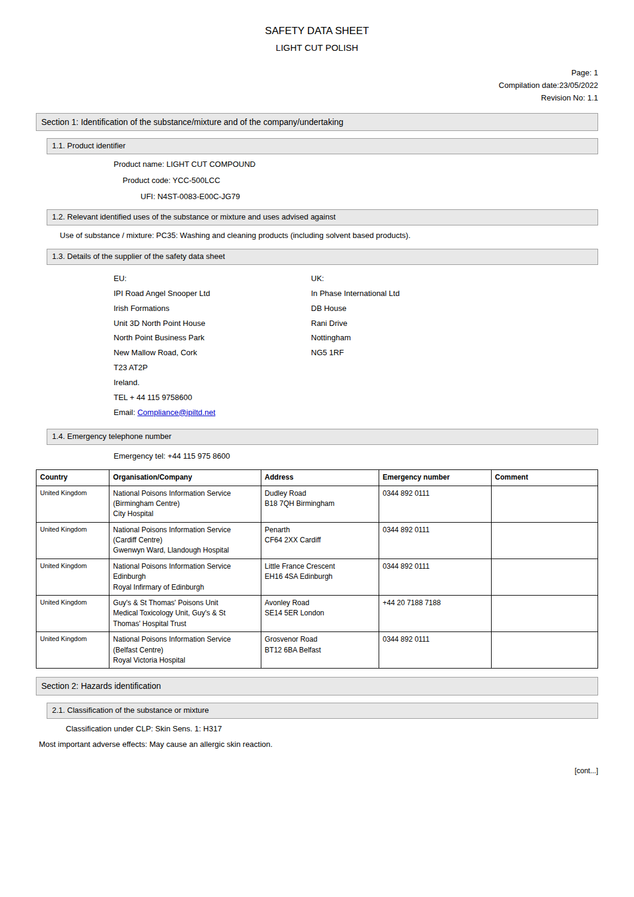SAFETY DATA SHEET
LIGHT CUT POLISH
Page: 1
Compilation date:23/05/2022
Revision No: 1.1
Section 1: Identification of the substance/mixture and of the company/undertaking
1.1. Product identifier
Product name: LIGHT CUT COMPOUND
Product code: YCC-500LCC
UFI: N4ST-0083-E00C-JG79
1.2. Relevant identified uses of the substance or mixture and uses advised against
Use of substance / mixture: PC35: Washing and cleaning products (including solvent based products).
1.3. Details of the supplier of the safety data sheet
EU:
IPI Road Angel Snooper Ltd
Irish Formations
Unit 3D North Point House
North Point Business Park
New Mallow Road, Cork
T23 AT2P
Ireland.
TEL + 44 115 9758600
Email: Compliance@ipiltd.net
UK:
In Phase International Ltd
DB House
Rani Drive
Nottingham
NG5 1RF
1.4. Emergency telephone number
Emergency tel: +44 115 975 8600
| Country | Organisation/Company | Address | Emergency number | Comment |
| --- | --- | --- | --- | --- |
| United Kingdom | National Poisons Information Service (Birmingham Centre) City Hospital | Dudley Road B18 7QH Birmingham | 0344 892 0111 | |
| United Kingdom | National Poisons Information Service (Cardiff Centre) Gwenwyn Ward, Llandough Hospital | Penarth CF64 2XX Cardiff | 0344 892 0111 | |
| United Kingdom | National Poisons Information Service Edinburgh Royal Infirmary of Edinburgh | Little France Crescent EH16 4SA Edinburgh | 0344 892 0111 | |
| United Kingdom | Guy's & St Thomas' Poisons Unit Medical Toxicology Unit, Guy's & St Thomas' Hospital Trust | Avonley Road SE14 5ER London | +44 20 7188 7188 | |
| United Kingdom | National Poisons Information Service (Belfast Centre) Royal Victoria Hospital | Grosvenor Road BT12 6BA Belfast | 0344 892 0111 | |
Section 2: Hazards identification
2.1. Classification of the substance or mixture
Classification under CLP: Skin Sens. 1: H317
Most important adverse effects: May cause an allergic skin reaction.
[cont...]